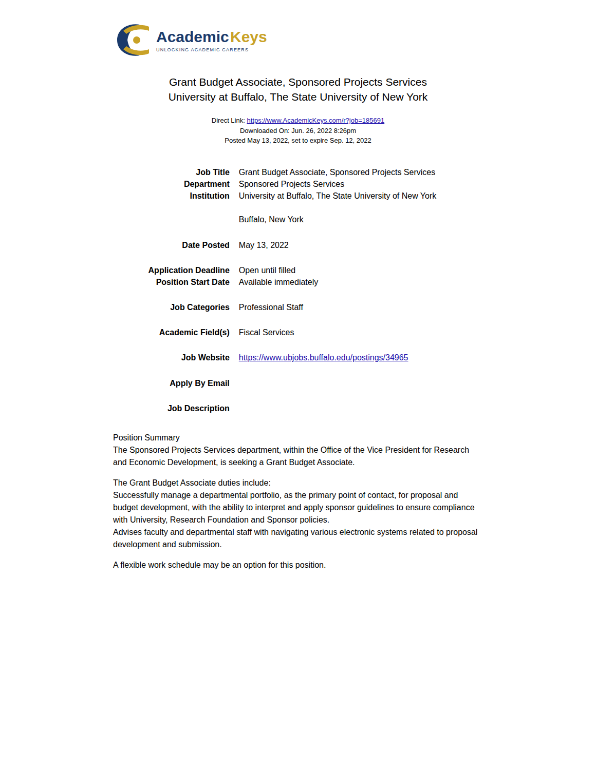Academic Keys UNLOCKING ACADEMIC CAREERS
Grant Budget Associate, Sponsored Projects Services
University at Buffalo, The State University of New York
Direct Link: https://www.AcademicKeys.com/r?job=185691
Downloaded On: Jun. 26, 2022 8:26pm
Posted May 13, 2022, set to expire Sep. 12, 2022
| Job Title | Grant Budget Associate, Sponsored Projects Services |
| Department | Sponsored Projects Services |
| Institution | University at Buffalo, The State University of New York Buffalo, New York |
| Date Posted | May 13, 2022 |
| Application Deadline | Open until filled |
| Position Start Date | Available immediately |
| Job Categories | Professional Staff |
| Academic Field(s) | Fiscal Services |
| Job Website | https://www.ubjobs.buffalo.edu/postings/34965 |
| Apply By Email | |
| Job Description | |
Position Summary
The Sponsored Projects Services department, within the Office of the Vice President for Research and Economic Development, is seeking a Grant Budget Associate.
The Grant Budget Associate duties include:
Successfully manage a departmental portfolio, as the primary point of contact, for proposal and budget development, with the ability to interpret and apply sponsor guidelines to ensure compliance with University, Research Foundation and Sponsor policies.
Advises faculty and departmental staff with navigating various electronic systems related to proposal development and submission.
A flexible work schedule may be an option for this position.